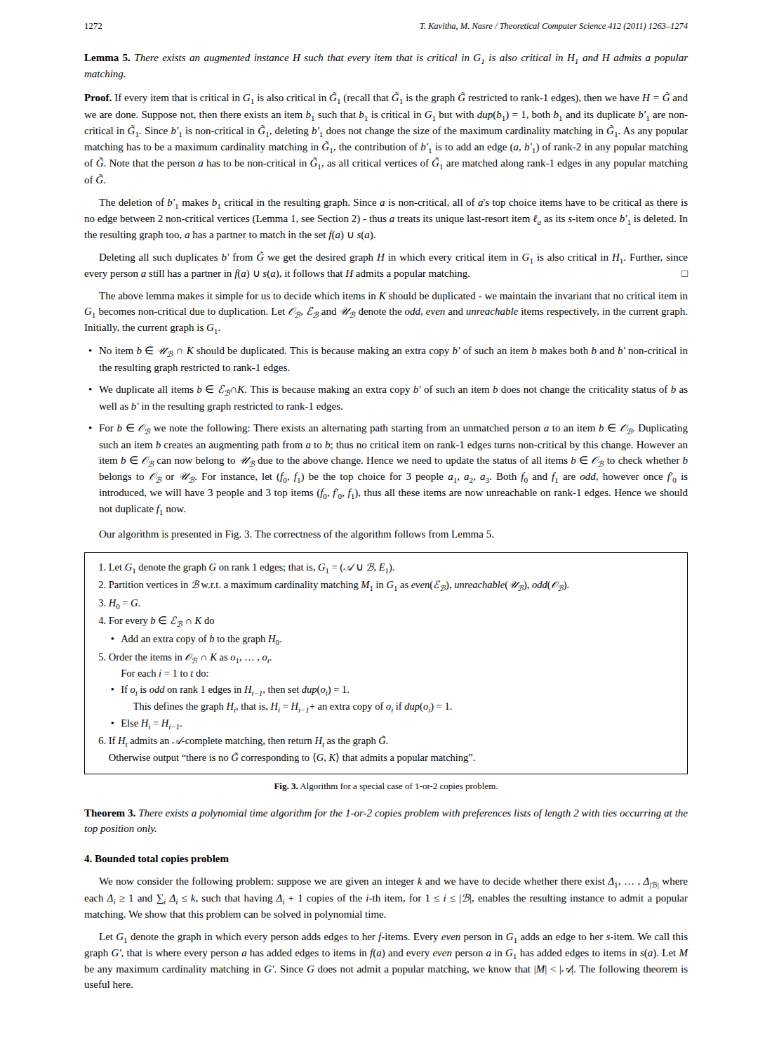1272 T. Kavitha, M. Nasre / Theoretical Computer Science 412 (2011) 1263–1274
Lemma 5. There exists an augmented instance H such that every item that is critical in G1 is also critical in H1 and H admits a popular matching.
Proof. If every item that is critical in G1 is also critical in G̃1 (recall that G̃1 is the graph G̃ restricted to rank-1 edges), then we have H = G̃ and we are done. Suppose not, then there exists an item b1 such that b1 is critical in G1 but with dup(b1) = 1, both b1 and its duplicate b′1 are non-critical in G̃1. Since b′1 is non-critical in G̃1, deleting b′1 does not change the size of the maximum cardinality matching in G̃1. As any popular matching has to be a maximum cardinality matching in G̃1, the contribution of b′1 is to add an edge (a, b′1) of rank-2 in any popular matching of G̃. Note that the person a has to be non-critical in G̃1, as all critical vertices of G̃1 are matched along rank-1 edges in any popular matching of G̃.
The deletion of b′1 makes b1 critical in the resulting graph. Since a is non-critical, all of a's top choice items have to be critical as there is no edge between 2 non-critical vertices (Lemma 1, see Section 2) - thus a treats its unique last-resort item ℓa as its s-item once b′1 is deleted. In the resulting graph too, a has a partner to match in the set f(a) ∪ s(a).
Deleting all such duplicates b′ from G̃ we get the desired graph H in which every critical item in G1 is also critical in H1. Further, since every person a still has a partner in f(a) ∪ s(a), it follows that H admits a popular matching. □
The above lemma makes it simple for us to decide which items in K should be duplicated - we maintain the invariant that no critical item in G1 becomes non-critical due to duplication. Let 𝒪ℬ, ℰℬ and 𝒰ℬ denote the odd, even and unreachable items respectively, in the current graph. Initially, the current graph is G1.
No item b ∈ 𝒰ℬ ∩ K should be duplicated. This is because making an extra copy b′ of such an item b makes both b and b′ non-critical in the resulting graph restricted to rank-1 edges.
We duplicate all items b ∈ ℰℬ∩K. This is because making an extra copy b′ of such an item b does not change the criticality status of b as well as b′ in the resulting graph restricted to rank-1 edges.
For b ∈ 𝒪ℬ we note the following: There exists an alternating path starting from an unmatched person a to an item b ∈ 𝒪ℬ. Duplicating such an item b creates an augmenting path from a to b; thus no critical item on rank-1 edges turns non-critical by this change. However an item b ∈ 𝒪ℬ can now belong to 𝒰ℬ due to the above change. Hence we need to update the status of all items b ∈ 𝒪ℬ to check whether b belongs to 𝒪ℬ or 𝒰ℬ. For instance, let (f0, f1) be the top choice for 3 people a1, a2, a3. Both f0 and f1 are odd, however once f′0 is introduced, we will have 3 people and 3 top items (f0, f′0, f1), thus all these items are now unreachable on rank-1 edges. Hence we should not duplicate f1 now.
Our algorithm is presented in Fig. 3. The correctness of the algorithm follows from Lemma 5.
Let G1 denote the graph G on rank 1 edges; that is, G1 = (𝒜 ∪ ℬ, E1).
Partition vertices in ℬ w.r.t. a maximum cardinality matching M1 in G1 as even(ℰℬ), unreachable(𝒰ℬ), odd(𝒪ℬ).
H0 = G.
For every b ∈ ℰℬ ∩ K do
Add an extra copy of b to the graph H0.
Order the items in 𝒪ℬ ∩ K as o1, … , ot.
For each i = 1 to t do:
If oi is odd on rank 1 edges in Hi−1, then set dup(oi) = 1.
This defines the graph Hi, that is, Hi = Hi−1+ an extra copy of oi if dup(oi) = 1.
Else Hi = Hi−1.
If Ht admits an 𝒜-complete matching, then return Ht as the graph G̃.
Otherwise output “there is no G̃ corresponding to ⟨G, K⟩ that admits a popular matching”.
Fig. 3. Algorithm for a special case of 1-or-2 copies problem.
Theorem 3. There exists a polynomial time algorithm for the 1-or-2 copies problem with preferences lists of length 2 with ties occurring at the top position only.
4. Bounded total copies problem
We now consider the following problem: suppose we are given an integer k and we have to decide whether there exist Δ1, … , Δ|ℬ| where each Δi ≥ 1 and ∑i Δi ≤ k, such that having Δi + 1 copies of the i-th item, for 1 ≤ i ≤ |ℬ|, enables the resulting instance to admit a popular matching. We show that this problem can be solved in polynomial time.
Let G1 denote the graph in which every person adds edges to her f-items. Every even person in G1 adds an edge to her s-item. We call this graph G′, that is where every person a has added edges to items in f(a) and every even person a in G1 has added edges to items in s(a). Let M be any maximum cardinality matching in G′. Since G does not admit a popular matching, we know that |M| < |𝒜|. The following theorem is useful here.